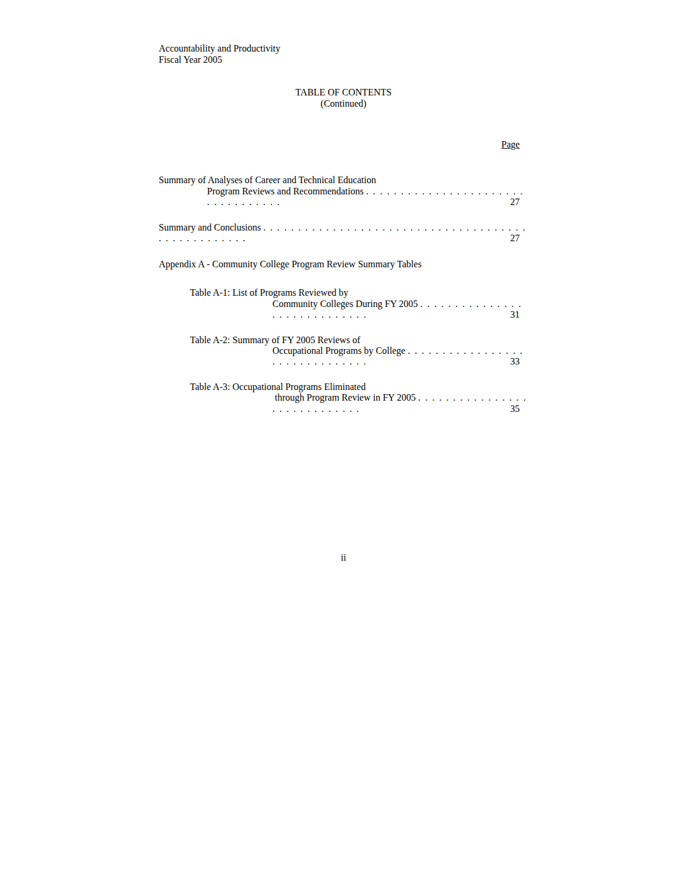Accountability and Productivity
Fiscal Year 2005
TABLE OF CONTENTS
(Continued)
Page
Summary of Analyses of Career and Technical Education Program Reviews and Recommendations . . . . . . . . . . . . . . . . . . . . . . . . . . . . . . . . . . 27
Summary and Conclusions . . . . . . . . . . . . . . . . . . . . . . . . . . . . . . . . . . . . . . . . . . . . . . . . . . . 27
Appendix A - Community College Program Review Summary Tables
Table A-1: List of Programs Reviewed by Community Colleges During FY 2005 . . . . . . . . . . . . . . . . . . . . . . . . . . . . . 31
Table A-2: Summary of FY 2005 Reviews of Occupational Programs by College . . . . . . . . . . . . . . . . . . . . . . . . . . . . . . . 33
Table A-3: Occupational Programs Eliminated through Program Review in FY 2005 . . . . . . . . . . . . . . . . . . . . . . . . . . . . . 35
ii